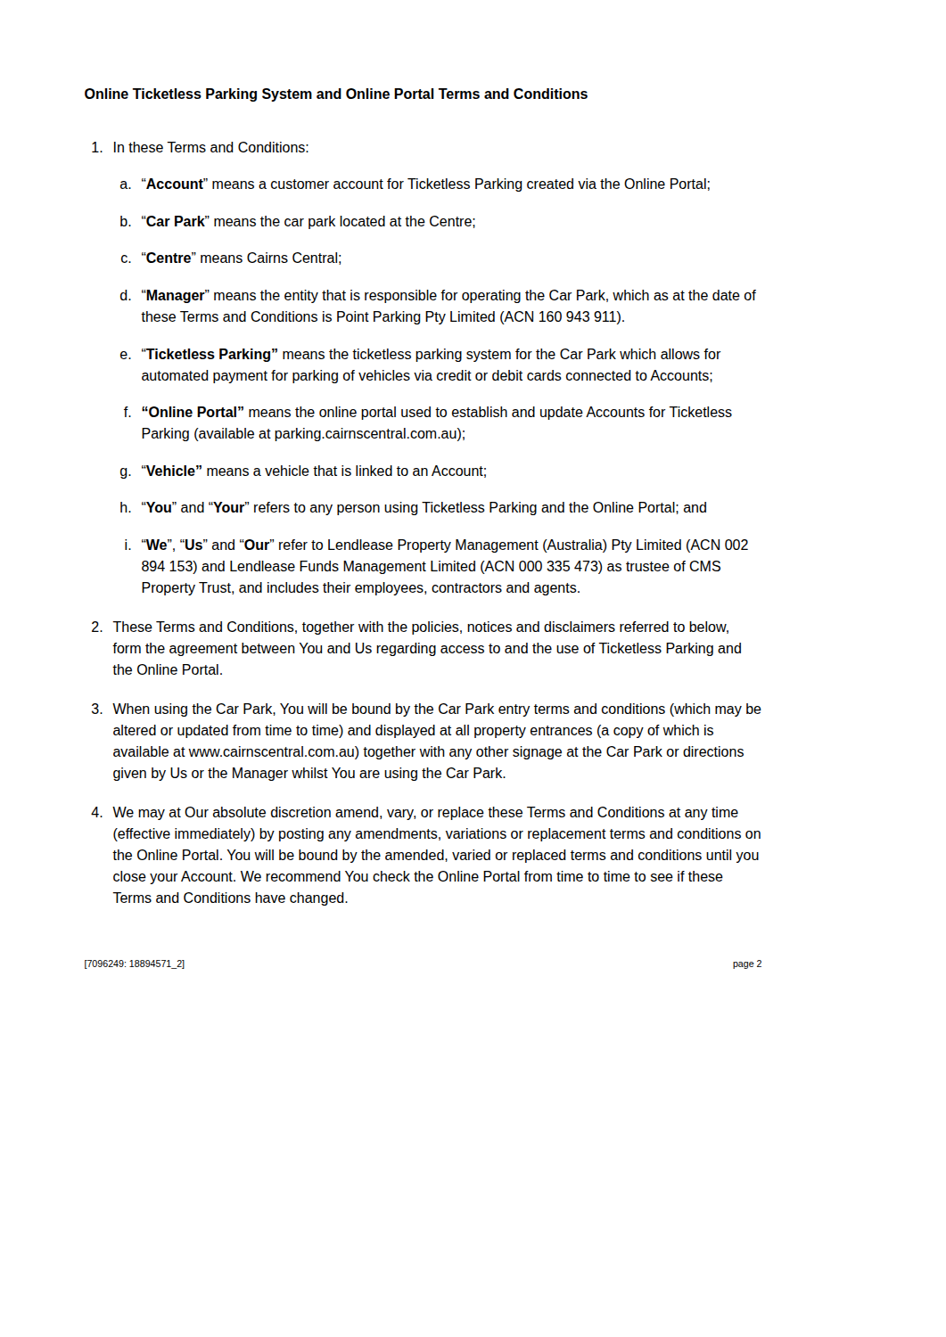Online Ticketless Parking System and Online Portal Terms and Conditions
In these Terms and Conditions:
“Account” means a customer account for Ticketless Parking created via the Online Portal;
“Car Park” means the car park located at the Centre;
“Centre” means Cairns Central;
“Manager” means the entity that is responsible for operating the Car Park, which as at the date of these Terms and Conditions is Point Parking Pty Limited (ACN 160 943 911).
“Ticketless Parking” means the ticketless parking system for the Car Park which allows for automated payment for parking of vehicles via credit or debit cards connected to Accounts;
“Online Portal” means the online portal used to establish and update Accounts for Ticketless Parking (available at parking.cairnscentral.com.au);
“Vehicle” means a vehicle that is linked to an Account;
“You” and “Your” refers to any person using Ticketless Parking and the Online Portal; and
“We”, “Us” and “Our” refer to Lendlease Property Management (Australia) Pty Limited (ACN 002 894 153) and Lendlease Funds Management Limited (ACN 000 335 473) as trustee of CMS Property Trust, and includes their employees, contractors and agents.
These Terms and Conditions, together with the policies, notices and disclaimers referred to below, form the agreement between You and Us regarding access to and the use of Ticketless Parking and the Online Portal.
When using the Car Park, You will be bound by the Car Park entry terms and conditions (which may be altered or updated from time to time) and displayed at all property entrances (a copy of which is available at www.cairnscentral.com.au) together with any other signage at the Car Park or directions given by Us or the Manager whilst You are using the Car Park.
We may at Our absolute discretion amend, vary, or replace these Terms and Conditions at any time (effective immediately) by posting any amendments, variations or replacement terms and conditions on the Online Portal. You will be bound by the amended, varied or replaced terms and conditions until you close your Account. We recommend You check the Online Portal from time to time to see if these Terms and Conditions have changed.
[7096249: 18894571_2] page 2